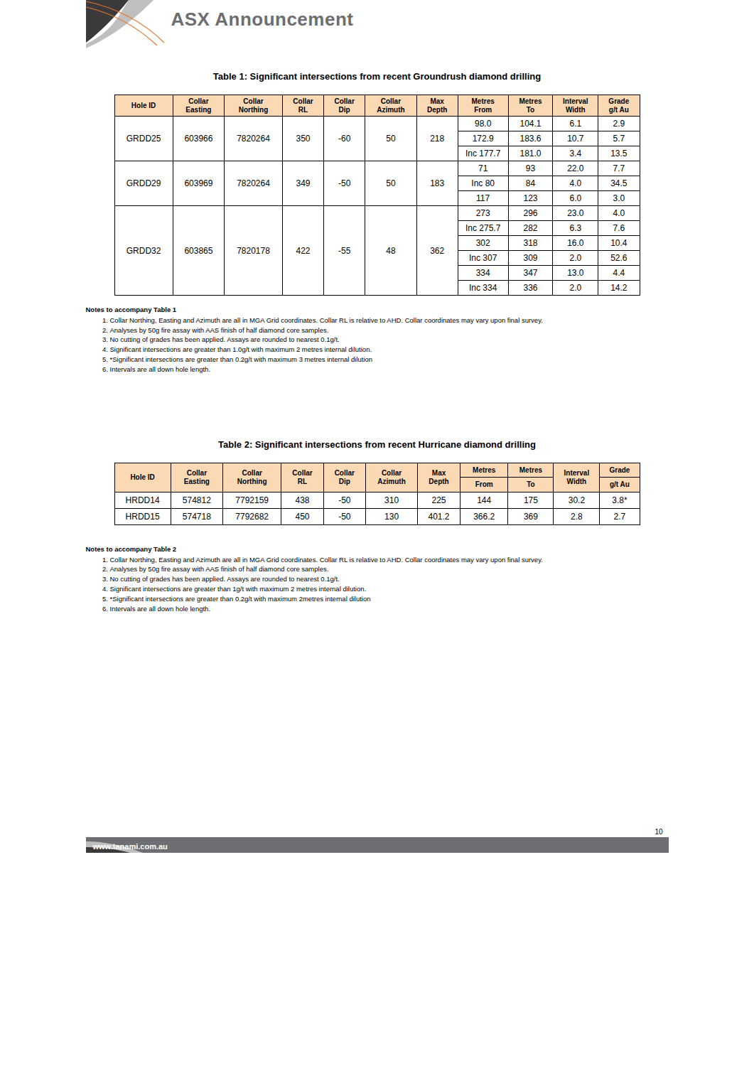ASX Announcement
Table 1: Significant intersections from recent Groundrush diamond drilling
| Hole ID | Collar Easting | Collar Northing | Collar RL | Collar Dip | Collar Azimuth | Max Depth | Metres From | Metres To | Interval Width | Grade g/t Au |
| --- | --- | --- | --- | --- | --- | --- | --- | --- | --- | --- |
| GRDD25 | 603966 | 7820264 | 350 | -60 | 50 | 218 | 98.0 | 104.1 | 6.1 | 2.9 |
| 172.9 | 183.6 | 10.7 | 5.7 |
| Inc 177.7 | 181.0 | 3.4 | 13.5 |
| GRDD29 | 603969 | 7820264 | 349 | -50 | 50 | 183 | 71 | 93 | 22.0 | 7.7 |
| Inc 80 | 84 | 4.0 | 34.5 |
| 117 | 123 | 6.0 | 3.0 |
| GRDD32 | 603865 | 7820178 | 422 | -55 | 48 | 362 | 273 | 296 | 23.0 | 4.0 |
| Inc 275.7 | 282 | 6.3 | 7.6 |
| 302 | 318 | 16.0 | 10.4 |
| Inc 307 | 309 | 2.0 | 52.6 |
| 334 | 347 | 13.0 | 4.4 |
| Inc 334 | 336 | 2.0 | 14.2 |
Notes to accompany Table 1
Collar Northing, Easting and Azimuth are all in MGA Grid coordinates. Collar RL is relative to AHD. Collar coordinates may vary upon final survey.
Analyses by 50g fire assay with AAS finish of half diamond core samples.
No cutting of grades has been applied. Assays are rounded to nearest 0.1g/t.
Significant intersections are greater than 1.0g/t with maximum 2 metres internal dilution.
*Significant intersections are greater than 0.2g/t with maximum 3 metres internal dilution
Intervals are all down hole length.
Table 2: Significant intersections from recent Hurricane diamond drilling
| Hole ID | Collar Easting | Collar Northing | Collar RL | Collar Dip | Collar Azimuth | Max Depth | Metres | Metres | Interval Width | Grade |
| --- | --- | --- | --- | --- | --- | --- | --- | --- | --- | --- |
| From | To | g/t Au |
| HRDD14 | 574812 | 7792159 | 438 | -50 | 310 | 225 | 144 | 175 | 30.2 | 3.8* |
| HRDD15 | 574718 | 7792682 | 450 | -50 | 130 | 401.2 | 366.2 | 369 | 2.8 | 2.7 |
Notes to accompany Table 2
Collar Northing, Easting and Azimuth are all in MGA Grid coordinates. Collar RL is relative to AHD. Collar coordinates may vary upon final survey.
Analyses by 50g fire assay with AAS finish of half diamond core samples.
No cutting of grades has been applied. Assays are rounded to nearest 0.1g/t.
Significant intersections are greater than 1g/t with maximum 2 metres internal dilution.
*Significant intersections are greater than 0.2g/t with maximum 2metres internal dilution
Intervals are all down hole length.
10
www.tanami.com.au